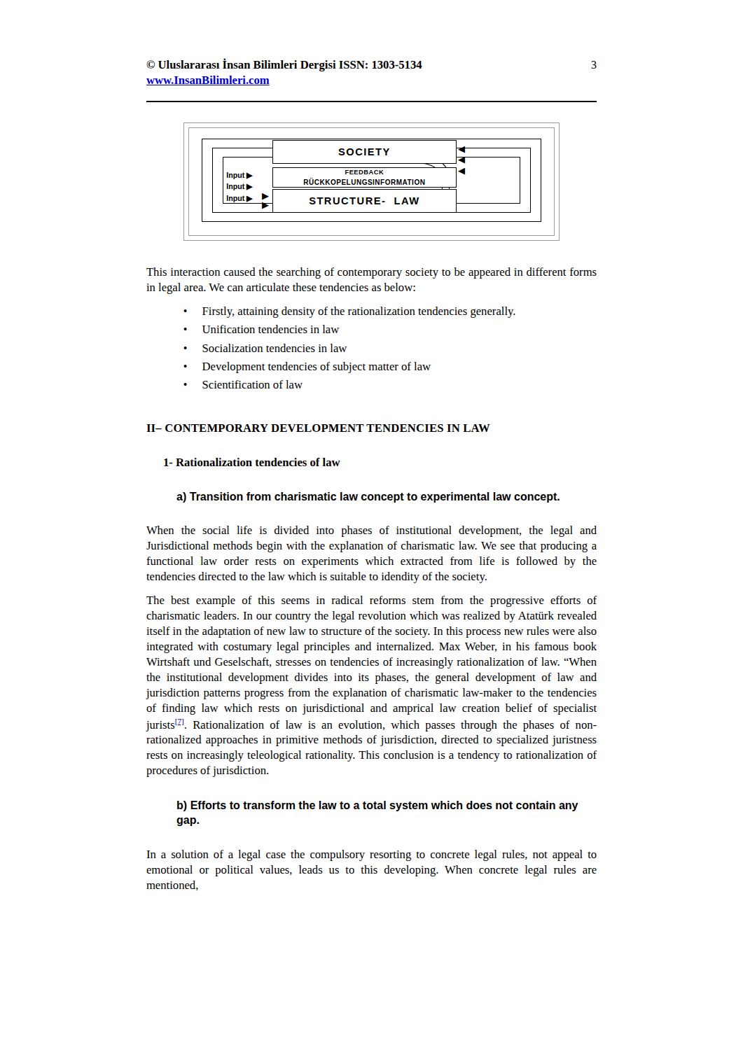3
© Uluslararası İnsan Bilimleri Dergisi ISSN: 1303-5134
www.InsanBilimleri.com
SOCIETY
FEEDBACK RÜCKKOPELUNGSINFORMATION
STRUCTURE- LAW
Input ▶
Input ▶
Input ▶
◀
◀
◀
▶
▶
This interaction caused the searching of contemporary society to be appeared in different forms in legal area. We can articulate these tendencies as below:
Firstly, attaining density of the rationalization tendencies generally.
Unification tendencies in law
Socialization tendencies in law
Development tendencies of subject matter of law
Scientification of law
II– CONTEMPORARY DEVELOPMENT TENDENCIES IN LAW
1- Rationalization tendencies of law
a) Transition from charismatic law concept to experimental law concept.
When the social life is divided into phases of institutional development, the legal and Jurisdictional methods begin with the explanation of charismatic law. We see that producing a functional law order rests on experiments which extracted from life is followed by the tendencies directed to the law which is suitable to idendity of the society.
The best example of this seems in radical reforms stem from the progressive efforts of charismatic leaders. In our country the legal revolution which was realized by Atatürk revealed itself in the adaptation of new law to structure of the society. In this process new rules were also integrated with costumary legal principles and internalized. Max Weber, in his famous book Wirtshaft und Geselschaft, stresses on tendencies of increasingly rationalization of law. “When the institutional development divides into its phases, the general development of law and jurisdiction patterns progress from the explanation of charismatic law-maker to the tendencies of finding law which rests on jurisdictional and amprical law creation belief of specialist jurists[7]. Rationalization of law is an evolution, which passes through the phases of non-rationalized approaches in primitive methods of jurisdiction, directed to specialized juristness rests on increasingly teleological rationality. This conclusion is a tendency to rationalization of procedures of jurisdiction.
b) Efforts to transform the law to a total system which does not contain any gap.
In a solution of a legal case the compulsory resorting to concrete legal rules, not appeal to emotional or political values, leads us to this developing. When concrete legal rules are mentioned,